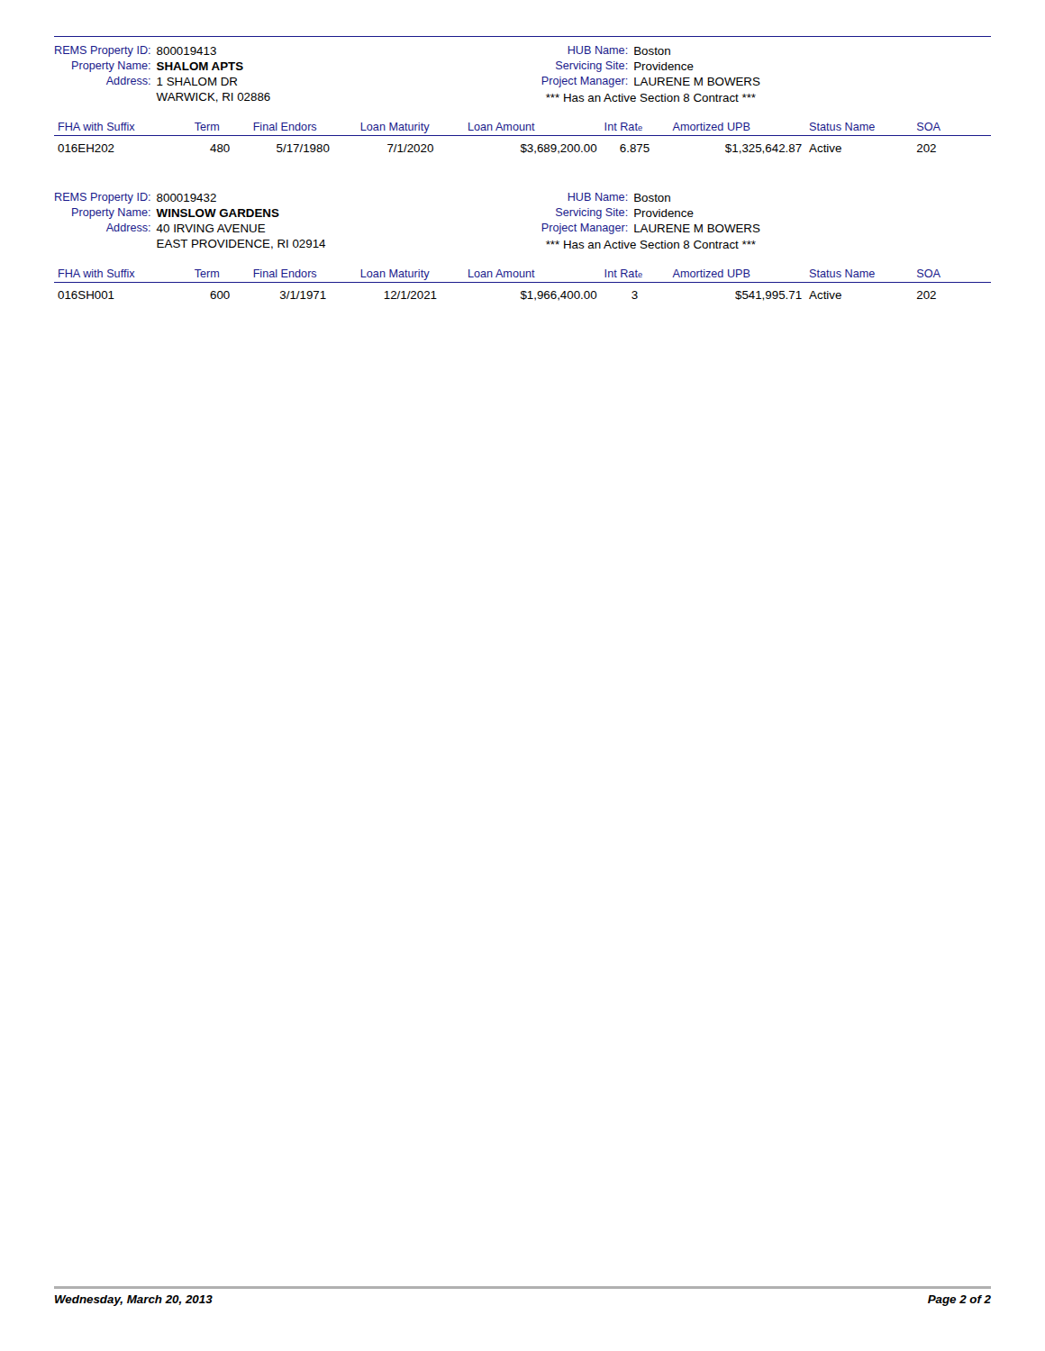| / REMS Property ID: / 800019413 / / Property Name: / SHALOM APTS / / Address: / 1 SHALOM DR / / / WARWICK, RI 02886 / | / HUB Name: / Boston / / Servicing Site: / Providence / / Project Manager: / LAURENE M BOWERS / / *** Has an Active Section 8 Contract *** / |
| FHA with Suffix | Term | Final Endors | Loan Maturity | Loan Amount | Int Rat e | Amortized UPB | Status Name | SOA |
| --- | --- | --- | --- | --- | --- | --- | --- | --- |
| 016EH202 | 480 | 5/17/1980 | 7/1/2020 | $3,689,200.00 | 6.875 | $1,325,642.87 | Active | 202 |
| / REMS Property ID: / 800019432 / / Property Name: / WINSLOW GARDENS / / Address: / 40 IRVING AVENUE / / / EAST PROVIDENCE, RI 02914 / | / HUB Name: / Boston / / Servicing Site: / Providence / / Project Manager: / LAURENE M BOWERS / / *** Has an Active Section 8 Contract *** / |
| FHA with Suffix | Term | Final Endors | Loan Maturity | Loan Amount | Int Rat e | Amortized UPB | Status Name | SOA |
| --- | --- | --- | --- | --- | --- | --- | --- | --- |
| 016SH001 | 600 | 3/1/1971 | 12/1/2021 | $1,966,400.00 | 3 | $541,995.71 | Active | 202 |
Wednesday, March 20, 2013 Page 2 of 2